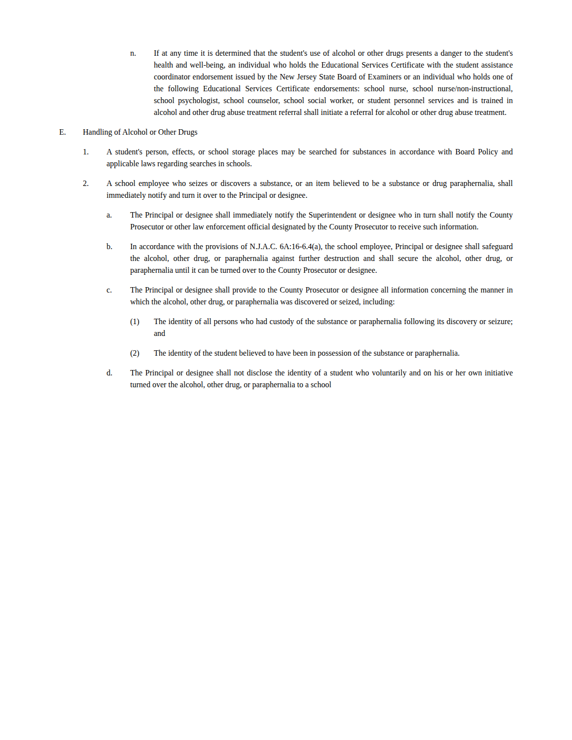n.
If at any time it is determined that the student's use of alcohol or other drugs presents a danger to the student's health and well-being, an individual who holds the Educational Services Certificate with the student assistance coordinator endorsement issued by the New Jersey State Board of Examiners or an individual who holds one of the following Educational Services Certificate endorsements: school nurse, school nurse/non-instructional, school psychologist, school counselor, school social worker, or student personnel services and is trained in alcohol and other drug abuse treatment referral shall initiate a referral for alcohol or other drug abuse treatment.
E.
Handling of Alcohol or Other Drugs
1.
A student's person, effects, or school storage places may be searched for substances in accordance with Board Policy and applicable laws regarding searches in schools.
2.
A school employee who seizes or discovers a substance, or an item believed to be a substance or drug paraphernalia, shall immediately notify and turn it over to the Principal or designee.
a.
The Principal or designee shall immediately notify the Superintendent or designee who in turn shall notify the County Prosecutor or other law enforcement official designated by the County Prosecutor to receive such information.
b.
In accordance with the provisions of N.J.A.C. 6A:16-6.4(a), the school employee, Principal or designee shall safeguard the alcohol, other drug, or paraphernalia against further destruction and shall secure the alcohol, other drug, or paraphernalia until it can be turned over to the County Prosecutor or designee.
c.
The Principal or designee shall provide to the County Prosecutor or designee all information concerning the manner in which the alcohol, other drug, or paraphernalia was discovered or seized, including:
(1)
The identity of all persons who had custody of the substance or paraphernalia following its discovery or seizure; and
(2)
The identity of the student believed to have been in possession of the substance or paraphernalia.
d.
The Principal or designee shall not disclose the identity of a student who voluntarily and on his or her own initiative turned over the alcohol, other drug, or paraphernalia to a school